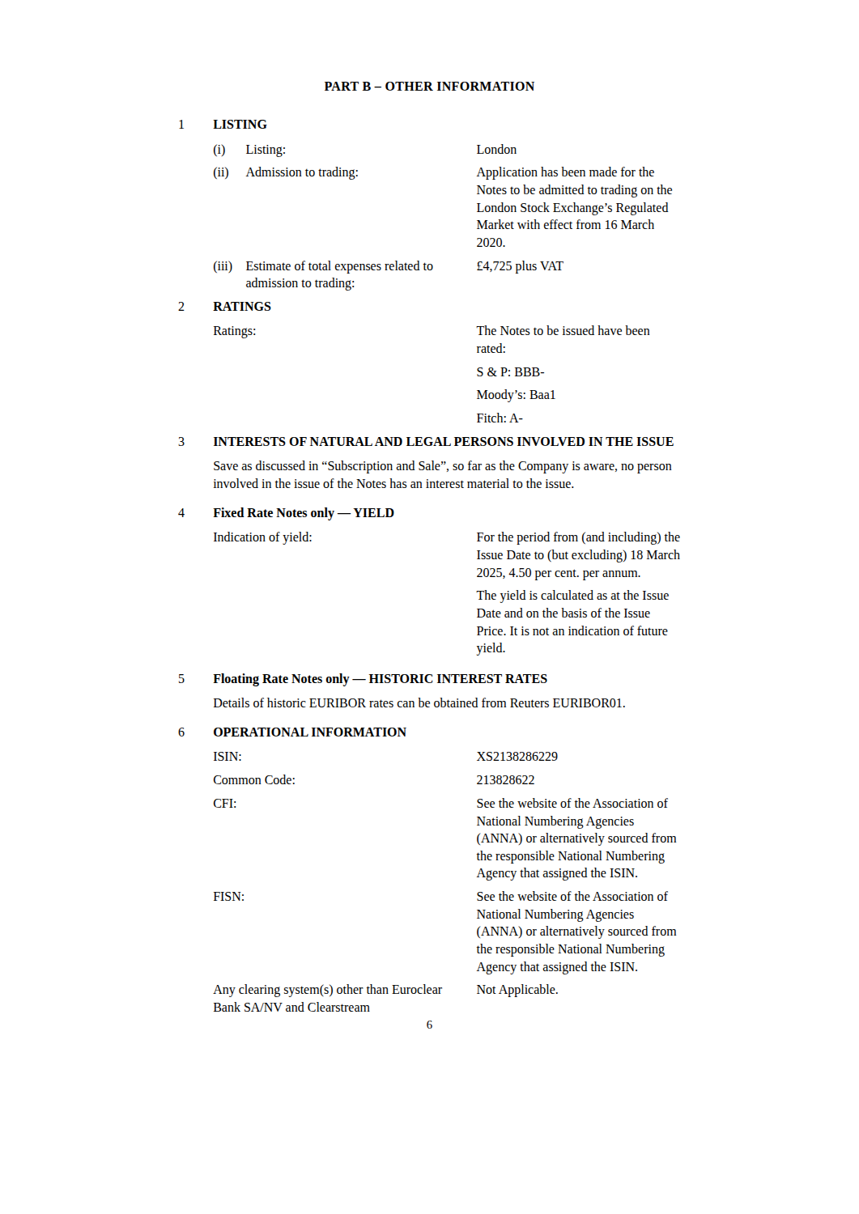PART B – OTHER INFORMATION
1
LISTING
(i)
Listing:
London
(ii)
Admission to trading:
Application has been made for the Notes to be admitted to trading on the London Stock Exchange’s Regulated Market with effect from 16 March 2020.
(iii)
Estimate of total expenses related to admission to trading:
£4,725 plus VAT
2
RATINGS
Ratings:
The Notes to be issued have been rated:
S & P: BBB-
Moody’s: Baa1
Fitch: A-
3
INTERESTS OF NATURAL AND LEGAL PERSONS INVOLVED IN THE ISSUE
Save as discussed in “Subscription and Sale”, so far as the Company is aware, no person involved in the issue of the Notes has an interest material to the issue.
4
Fixed Rate Notes only — YIELD
Indication of yield:
For the period from (and including) the Issue Date to (but excluding) 18 March 2025, 4.50 per cent. per annum.
The yield is calculated as at the Issue Date and on the basis of the Issue Price. It is not an indication of future yield.
5
Floating Rate Notes only — HISTORIC INTEREST RATES
Details of historic EURIBOR rates can be obtained from Reuters EURIBOR01.
6
OPERATIONAL INFORMATION
ISIN:
XS2138286229
Common Code:
213828622
CFI:
See the website of the Association of National Numbering Agencies (ANNA) or alternatively sourced from the responsible National Numbering Agency that assigned the ISIN.
FISN:
See the website of the Association of National Numbering Agencies (ANNA) or alternatively sourced from the responsible National Numbering Agency that assigned the ISIN.
Any clearing system(s) other than Euroclear Bank SA/NV and Clearstream
Not Applicable.
6